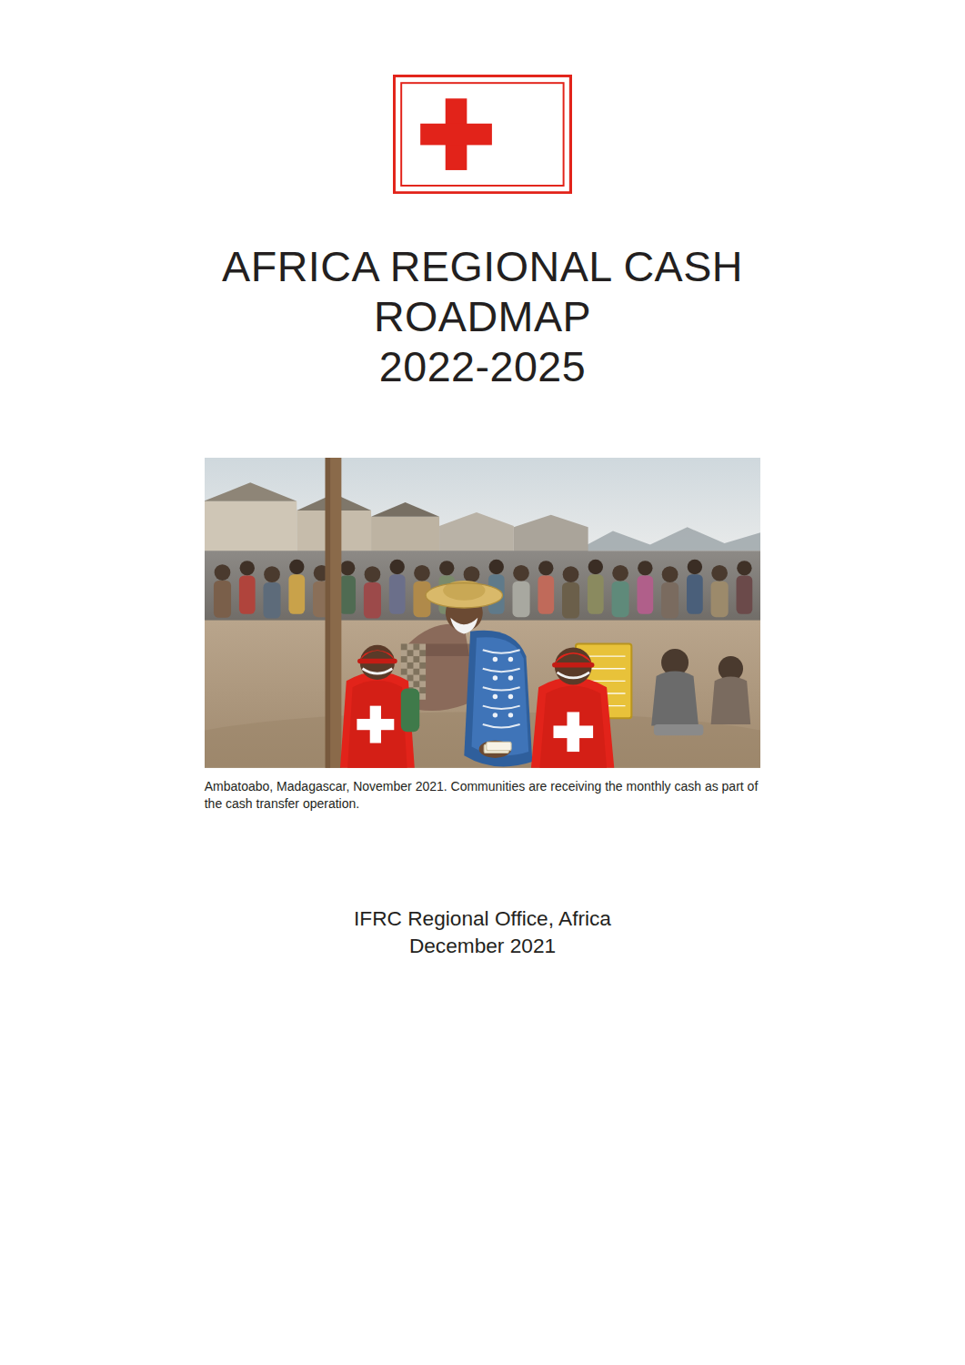AFRICA REGIONAL CASH ROADMAP 2022-2025
Ambatoabo, Madagascar, November 2021. Communities are receiving the monthly cash as part of the cash transfer operation.
IFRC Regional Office, Africa
December 2021